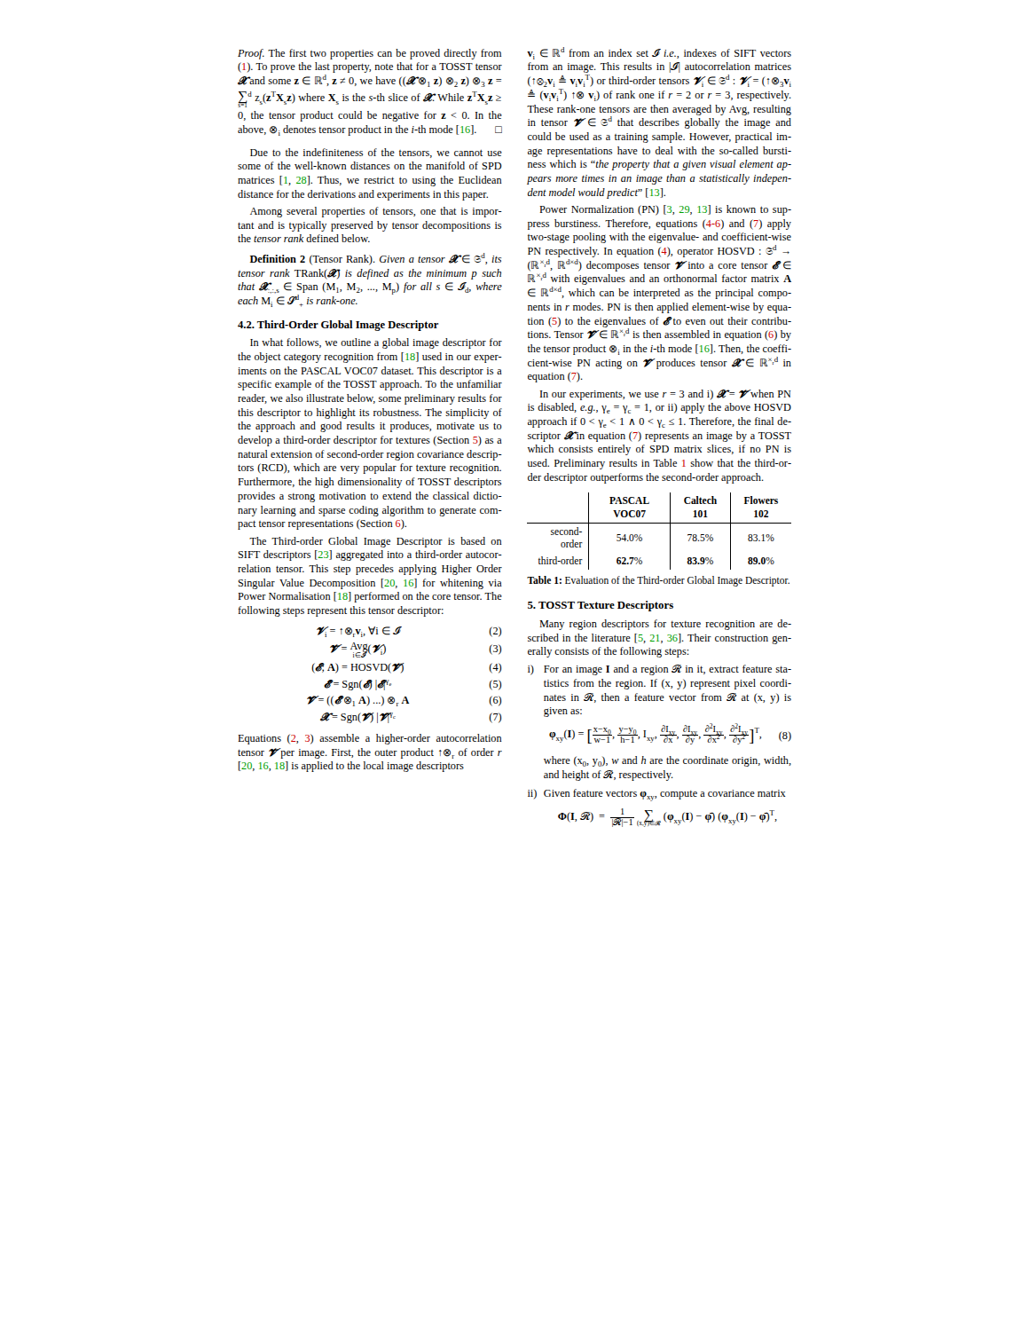Proof. The first two properties can be proved directly from (1). To prove the last property, note that for a TOSST tensor 𝓧 and some z ∈ ℝd, z ≠ 0, we have ((𝓧 ⊗1 z) ⊗2 z) ⊗3 z = ∑s=1d zs(zTXsz) where Xs is the s-th slice of 𝓧. While zTXsz ≥ 0, the tensor product could be negative for z < 0. In the above, ⊗i denotes tensor product in the i-th mode [16]. □
Due to the indefiniteness of the tensors, we cannot use some of the well-known distances on the manifold of SPD matrices [1, 28]. Thus, we restrict to using the Euclidean distance for the derivations and experiments in this paper.
Among several properties of tensors, one that is important and is typically preserved by tensor decompositions is the tensor rank defined below.
Definition 2 (Tensor Rank). Given a tensor 𝓧 ∈ 𝔖d, its tensor rank TRank(𝓧) is defined as the minimum p such that 𝓧:,:,s ∈ Span (M1, M2, ..., Mp) for all s ∈ 𝓘d, where each Mi ∈ 𝓢d+ is rank-one.
4.2. Third-Order Global Image Descriptor
In what follows, we outline a global image descriptor for the object category recognition from [18] used in our experiments on the PASCAL VOC07 dataset. This descriptor is a specific example of the TOSST approach. To the unfamiliar reader, we also illustrate below, some preliminary results for this descriptor to highlight its robustness. The simplicity of the approach and good results it produces, motivate us to develop a third-order descriptor for textures (Section 5) as a natural extension of second-order region covariance descriptors (RCD), which are very popular for texture recognition. Furthermore, the high dimensionality of TOSST descriptors provides a strong motivation to extend the classical dictionary learning and sparse coding algorithm to generate compact tensor representations (Section 6).
The Third-order Global Image Descriptor is based on SIFT descriptors [23] aggregated into a third-order autocorrelation tensor. This step precedes applying Higher Order Singular Value Decomposition [20, 16] for whitening via Power Normalisation [18] performed on the core tensor. The following steps represent this tensor descriptor:
| 𝓥 i = ↑⊗ r v i , ∀i ∈ 𝓘 | (2) |
| 𝓥̄ = Avg i∈𝓘 ( 𝓥 i ) | (3) |
| ( 𝓔 ; A ) = HOSVD( 𝓥̄ ) | (4) |
| 𝓔̂ = Sgn( 𝓔 ) / 𝓔 / γ e | (5) |
| 𝓥̂ = (( 𝓔̂ ⊗ 1 A ) ...) ⊗ r A | (6) |
| 𝓧 = Sgn( 𝓥̂ ) / 𝓥̂ / γ c | (7) |
Equations (2, 3) assemble a higher-order autocorrelation tensor 𝓥̄ per image. First, the outer product ↑⊗r of order r [20, 16, 18] is applied to the local image descriptors
vi ∈ ℝd from an index set 𝓘 i.e., indexes of SIFT vectors from an image. This results in |𝓘| autocorrelation matrices (↑⊗2vi ≜ viviT) or third-order tensors 𝓥i ∈ 𝔖d : 𝓥i = (↑⊗3vi ≜ (viviT) ↑⊗ vi) of rank one if r = 2 or r = 3, respectively. These rank-one tensors are then averaged by Avg, resulting in tensor 𝓥̄ ∈ 𝔖d that describes globally the image and could be used as a training sample. However, practical image representations have to deal with the so-called burstiness which is “the property that a given visual element appears more times in an image than a statistically independent model would predict” [13].
Power Normalization (PN) [3, 29, 13] is known to suppress burstiness. Therefore, equations (4-6) and (7) apply two-stage pooling with the eigenvalue- and coefficient-wise PN respectively. In equation (4), operator HOSVD : 𝔖d → (ℝ×rd, ℝd×d) decomposes tensor 𝓥̄ into a core tensor 𝓔 ∈ ℝ×rd with eigenvalues and an orthonormal factor matrix A ∈ ℝd×d, which can be interpreted as the principal components in r modes. PN is then applied element-wise by equation (5) to the eigenvalues of 𝓔 to even out their contributions. Tensor 𝓥̂ ∈ ℝ×rd is then assembled in equation (6) by the tensor product ⊗i in the i-th mode [16]. Then, the coefficient-wise PN acting on 𝓥̂ produces tensor 𝓧 ∈ ℝ×rd in equation (7).
In our experiments, we use r = 3 and i) 𝓧 = 𝓥̄ when PN is disabled, e.g., γe = γc = 1, or ii) apply the above HOSVD approach if 0 < γe < 1 ∧ 0 < γc ≤ 1. Therefore, the final descriptor 𝓧 in equation (7) represents an image by a TOSST which consists entirely of SPD matrix slices, if no PN is used. Preliminary results in Table 1 show that the third-order descriptor outperforms the second-order approach.
| | PASCAL VOC07 | Caltech 101 | Flowers 102 |
| --- | --- | --- | --- |
| second-order | 54.0% | 78.5% | 83.1% |
| third-order | 62.7 % | 83.9 % | 89.0 % |
Table 1: Evaluation of the Third-order Global Image Descriptor.
5. TOSST Texture Descriptors
Many region descriptors for texture recognition are described in the literature [5, 21, 36]. Their construction generally consists of the following steps:
i) For an image I and a region 𝓡 in it, extract feature statistics from the region. If (x, y) represent pixel coordinates in 𝓡, then a feature vector from 𝓡 at (x, y) is given as:
| φ xy ( I ) = [ x−x 0 w−1 , y−y 0 h−1 , I xy , ∂I xy ∂x , ∂I xy ∂y , ∂ 2 I xy ∂x 2 , ∂ 2 I xy ∂y 2 ] T , | (8) |
where (x0, y0), w and h are the coordinate origin, width, and height of 𝓡, respectively.
ii) Given feature vectors φxy, compute a covariance matrix
| Φ ( I , 𝓡) = 1 /𝓡/−1 ∑ (x,y)∈𝓡 ( φ xy ( I ) − φ̄ ) ( φ xy ( I ) − φ̄ ) T , |